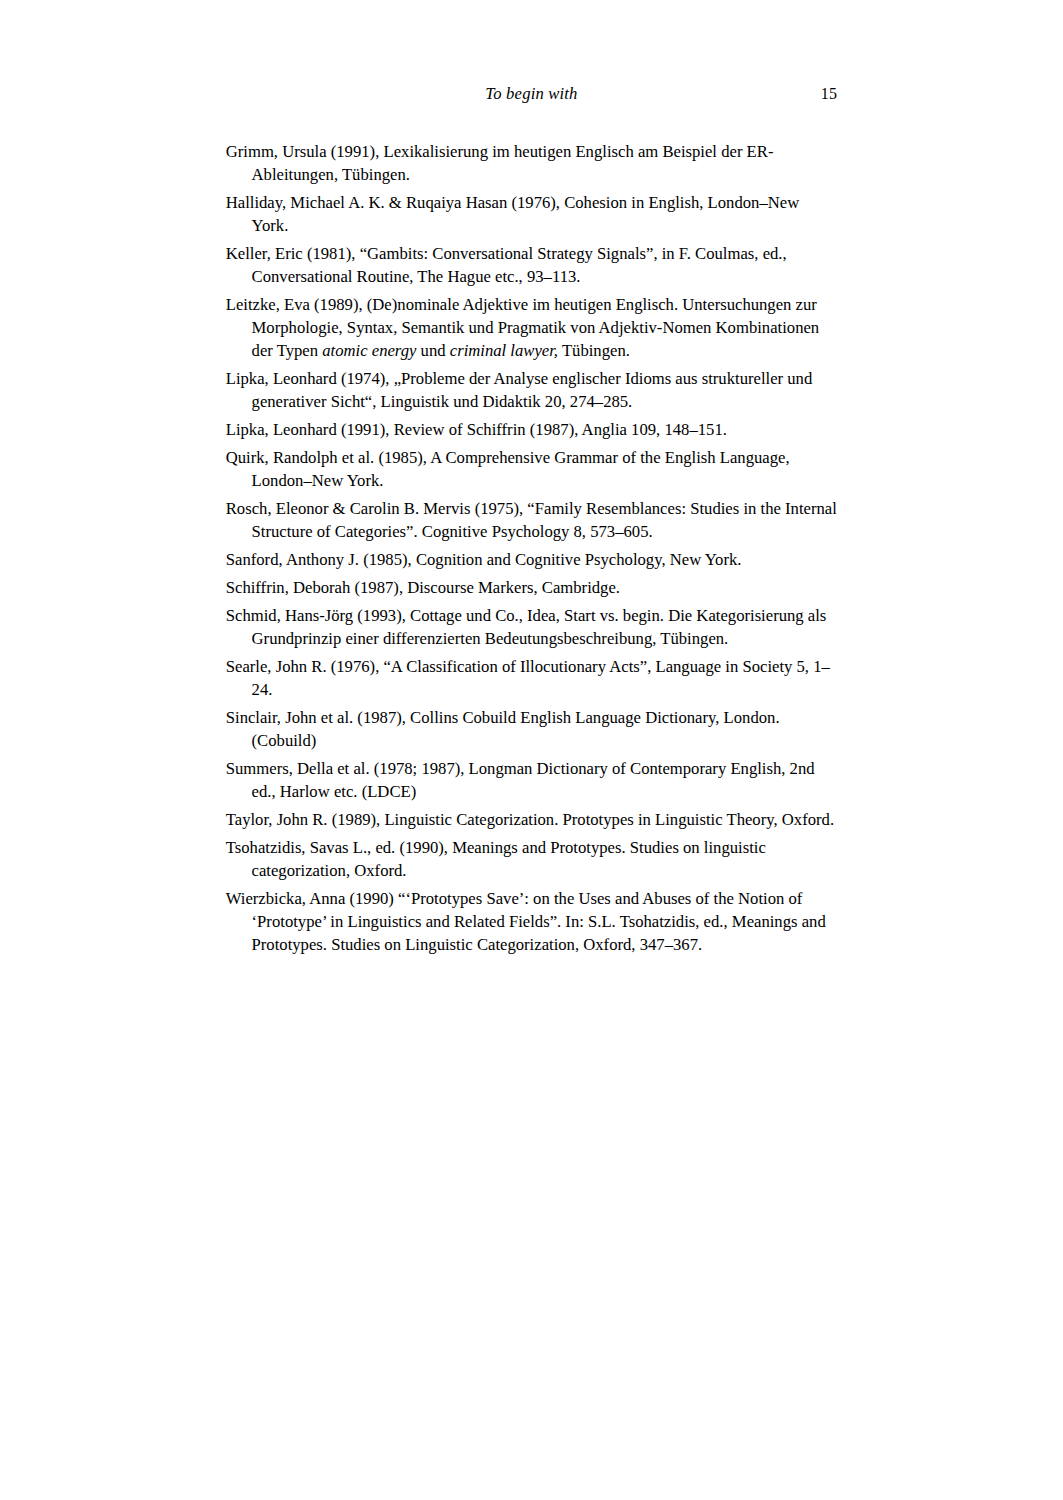To begin with 15
Grimm, Ursula (1991), Lexikalisierung im heutigen Englisch am Beispiel der ER-Ableitungen, Tübingen.
Halliday, Michael A. K. & Ruqaiya Hasan (1976), Cohesion in English, London–New York.
Keller, Eric (1981), “Gambits: Conversational Strategy Signals”, in F. Coulmas, ed., Conversational Routine, The Hague etc., 93–113.
Leitzke, Eva (1989), (De)nominale Adjektive im heutigen Englisch. Untersuchungen zur Morphologie, Syntax, Semantik und Pragmatik von Adjektiv-Nomen Kombinationen der Typen atomic energy und criminal lawyer, Tübingen.
Lipka, Leonhard (1974), „Probleme der Analyse englischer Idioms aus struktureller und generativer Sicht“, Linguistik und Didaktik 20, 274–285.
Lipka, Leonhard (1991), Review of Schiffrin (1987), Anglia 109, 148–151.
Quirk, Randolph et al. (1985), A Comprehensive Grammar of the English Language, London–New York.
Rosch, Eleonor & Carolin B. Mervis (1975), “Family Resemblances: Studies in the Internal Structure of Categories”. Cognitive Psychology 8, 573–605.
Sanford, Anthony J. (1985), Cognition and Cognitive Psychology, New York.
Schiffrin, Deborah (1987), Discourse Markers, Cambridge.
Schmid, Hans-Jörg (1993), Cottage und Co., Idea, Start vs. begin. Die Kategorisierung als Grundprinzip einer differenzierten Bedeutungsbeschreibung, Tübingen.
Searle, John R. (1976), “A Classification of Illocutionary Acts”, Language in Society 5, 1–24.
Sinclair, John et al. (1987), Collins Cobuild English Language Dictionary, London. (Cobuild)
Summers, Della et al. (1978; 1987), Longman Dictionary of Contemporary English, 2nd ed., Harlow etc. (LDCE)
Taylor, John R. (1989), Linguistic Categorization. Prototypes in Linguistic Theory, Oxford.
Tsohatzidis, Savas L., ed. (1990), Meanings and Prototypes. Studies on linguistic categorization, Oxford.
Wierzbicka, Anna (1990) “‘Prototypes Save’: on the Uses and Abuses of the Notion of ‘Prototype’ in Linguistics and Related Fields”. In: S.L. Tsohatzidis, ed., Meanings and Prototypes. Studies on Linguistic Categorization, Oxford, 347–367.